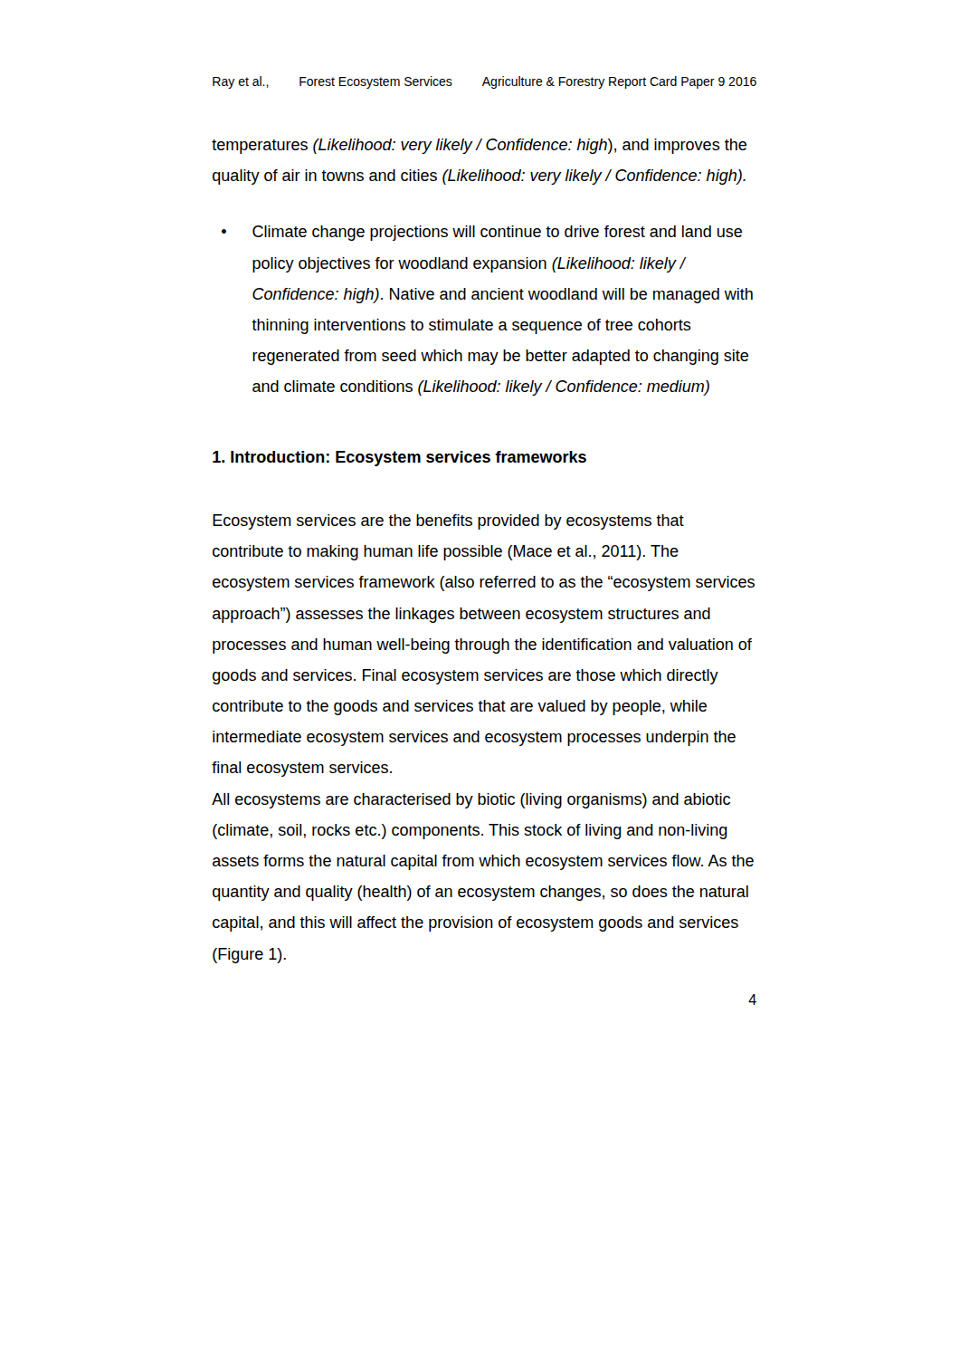Ray et al., Forest Ecosystem Services Agriculture & Forestry Report Card Paper 9 2016
temperatures (Likelihood: very likely / Confidence: high), and improves the quality of air in towns and cities (Likelihood: very likely / Confidence: high).
Climate change projections will continue to drive forest and land use policy objectives for woodland expansion (Likelihood: likely / Confidence: high). Native and ancient woodland will be managed with thinning interventions to stimulate a sequence of tree cohorts regenerated from seed which may be better adapted to changing site and climate conditions (Likelihood: likely / Confidence: medium)
1. Introduction: Ecosystem services frameworks
Ecosystem services are the benefits provided by ecosystems that contribute to making human life possible (Mace et al., 2011). The ecosystem services framework (also referred to as the “ecosystem services approach”) assesses the linkages between ecosystem structures and processes and human well-being through the identification and valuation of goods and services. Final ecosystem services are those which directly contribute to the goods and services that are valued by people, while intermediate ecosystem services and ecosystem processes underpin the final ecosystem services.
All ecosystems are characterised by biotic (living organisms) and abiotic (climate, soil, rocks etc.) components. This stock of living and non-living assets forms the natural capital from which ecosystem services flow. As the quantity and quality (health) of an ecosystem changes, so does the natural capital, and this will affect the provision of ecosystem goods and services (Figure 1).
4